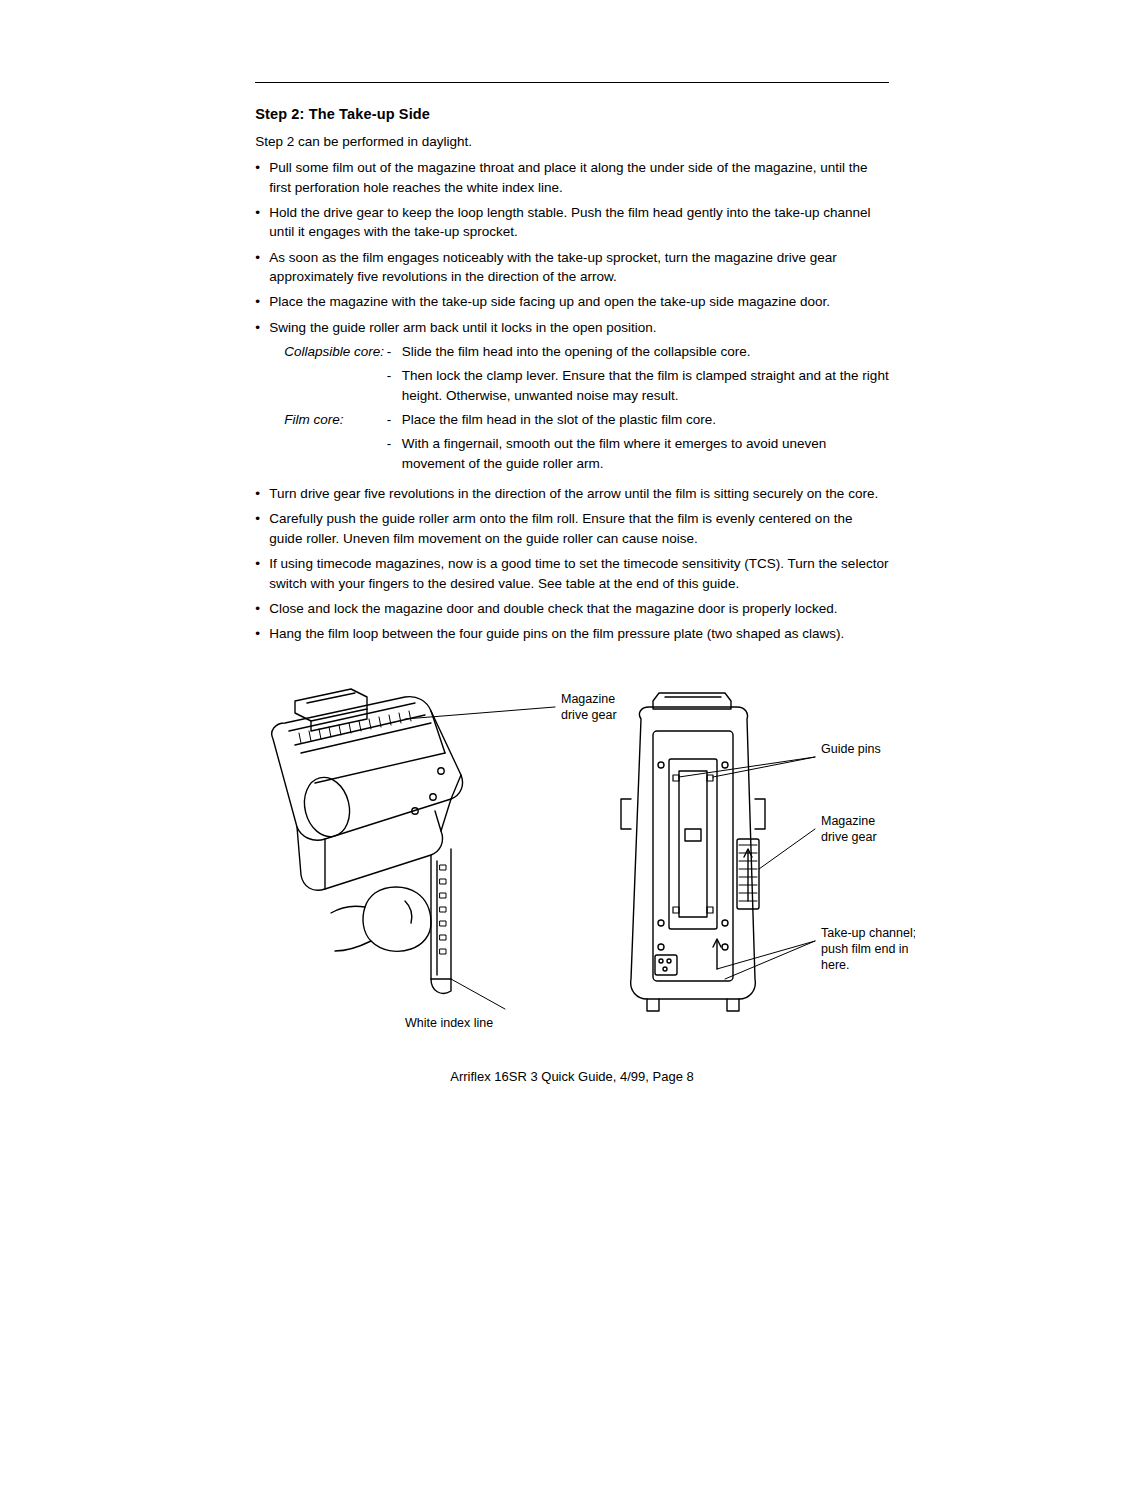Step 2: The Take-up Side
Step 2 can be performed in daylight.
Pull some film out of the magazine throat and place it along the under side of the magazine, until the first perforation hole reaches the white index line.
Hold the drive gear to keep the loop length stable. Push the film head gently into the take-up channel until it engages with the take-up sprocket.
As soon as the film engages noticeably with the take-up sprocket, turn the magazine drive gear approximately five revolutions in the direction of the arrow.
Place the magazine with the take-up side facing up and open the take-up side magazine door.
Swing the guide roller arm back until it locks in the open position.
| Collapsible core: | - | Slide the film head into the opening of the collapsible core. |
| | - | Then lock the clamp lever. Ensure that the film is clamped straight and at the right height. Otherwise, unwanted noise may result. |
| Film core: | - | Place the film head in the slot of the plastic film core. |
| | - | With a fingernail, smooth out the film where it emerges to avoid uneven movement of the guide roller arm. |
Turn drive gear five revolutions in the direction of the arrow until the film is sitting securely on the core.
Carefully push the guide roller arm onto the film roll. Ensure that the film is evenly centered on the guide roller. Uneven film movement on the guide roller can cause noise.
If using timecode magazines, now is a good time to set the timecode sensitivity (TCS). Turn the selector switch with your fingers to the desired value. See table at the end of this guide.
Close and lock the magazine door and double check that the magazine door is properly locked.
Hang the film loop between the four guide pins on the film pressure plate (two shaped as claws).
Magazine drive gear White index line Guide pins Magazine drive gear Take-up channel; push film end in here.
Arriflex 16SR 3 Quick Guide, 4/99, Page 8